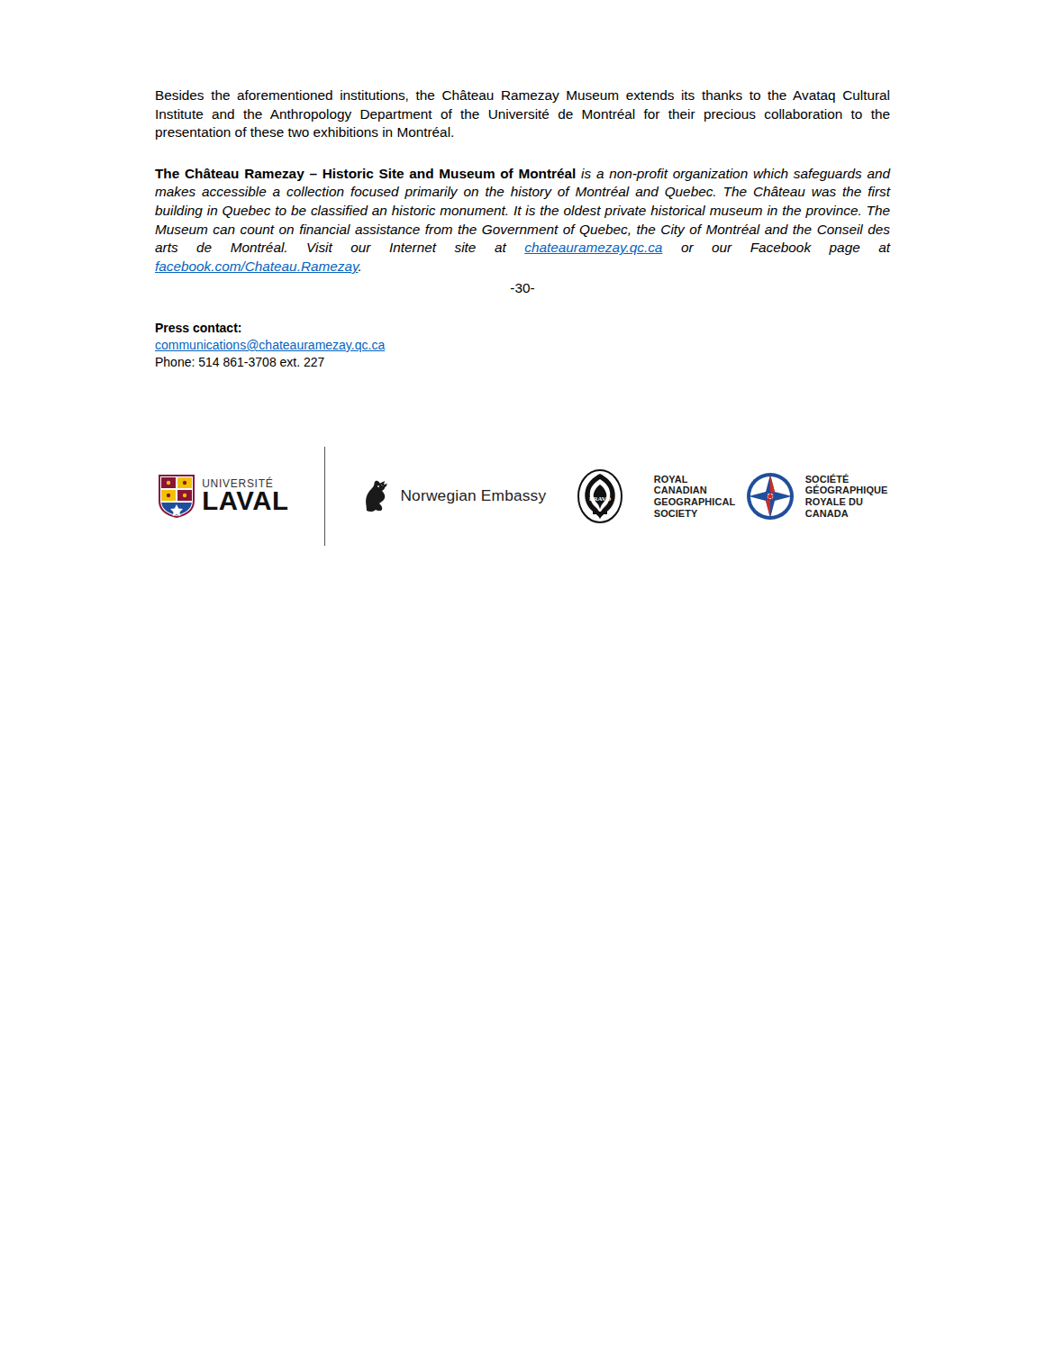Besides the aforementioned institutions, the Château Ramezay Museum extends its thanks to the Avataq Cultural Institute and the Anthropology Department of the Université de Montréal for their precious collaboration to the presentation of these two exhibitions in Montréal.
The Château Ramezay – Historic Site and Museum of Montréal is a non-profit organization which safeguards and makes accessible a collection focused primarily on the history of Montréal and Quebec. The Château was the first building in Quebec to be classified an historic monument. It is the oldest private historical museum in the province. The Museum can count on financial assistance from the Government of Quebec, the City of Montréal and the Conseil des arts de Montréal. Visit our Internet site at chateauramezay.qc.ca or our Facebook page at facebook.com/Chateau.Ramezay.
-30-
Press contact:
communications@chateauramezay.qc.ca
Phone: 514 861-3708 ext. 227
UNIVERSITÉ LAVAL
Norwegian Embassy
BRAVO
ROYAL
CANADIAN
GEOGRAPHICAL
SOCIETY
SOCIÉTÉ
GÉOGRAPHIQUE
ROYALE DU
CANADA